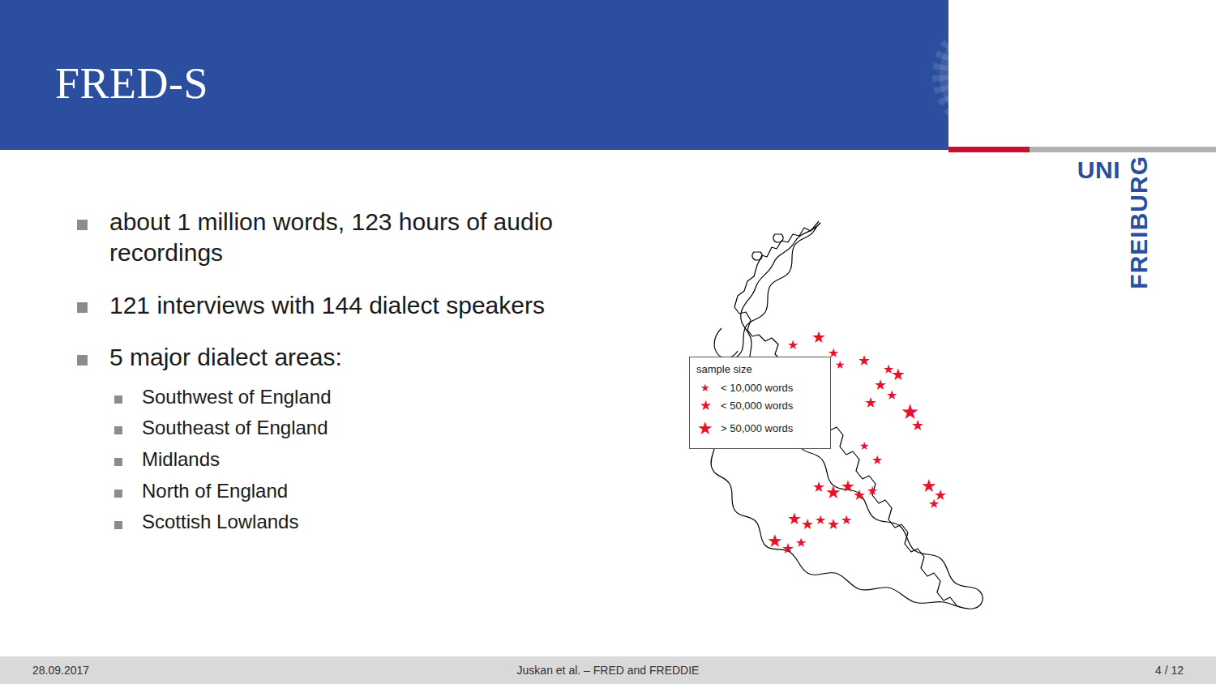FRED-S
UNI FREIBURG
about 1 million words, 123 hours of audio recordings
121 interviews with 144 dialect speakers
5 major dialect areas:
Southwest of England
Southeast of England
Midlands
North of England
Scottish Lowlands
★ ★ ★ ★ ★ ★ ★ ★ ★ ★ ★ ★ ★ ★ ★ ★ ★ ★ ★ ★ ★ ★ ★ ★ ★ ★ ★ ★ ★ ★
sample size
★< 10,000 words
★< 50,000 words
★> 50,000 words
28.09.2017 Juskan et al. – FRED and FREDDIE 4 / 12